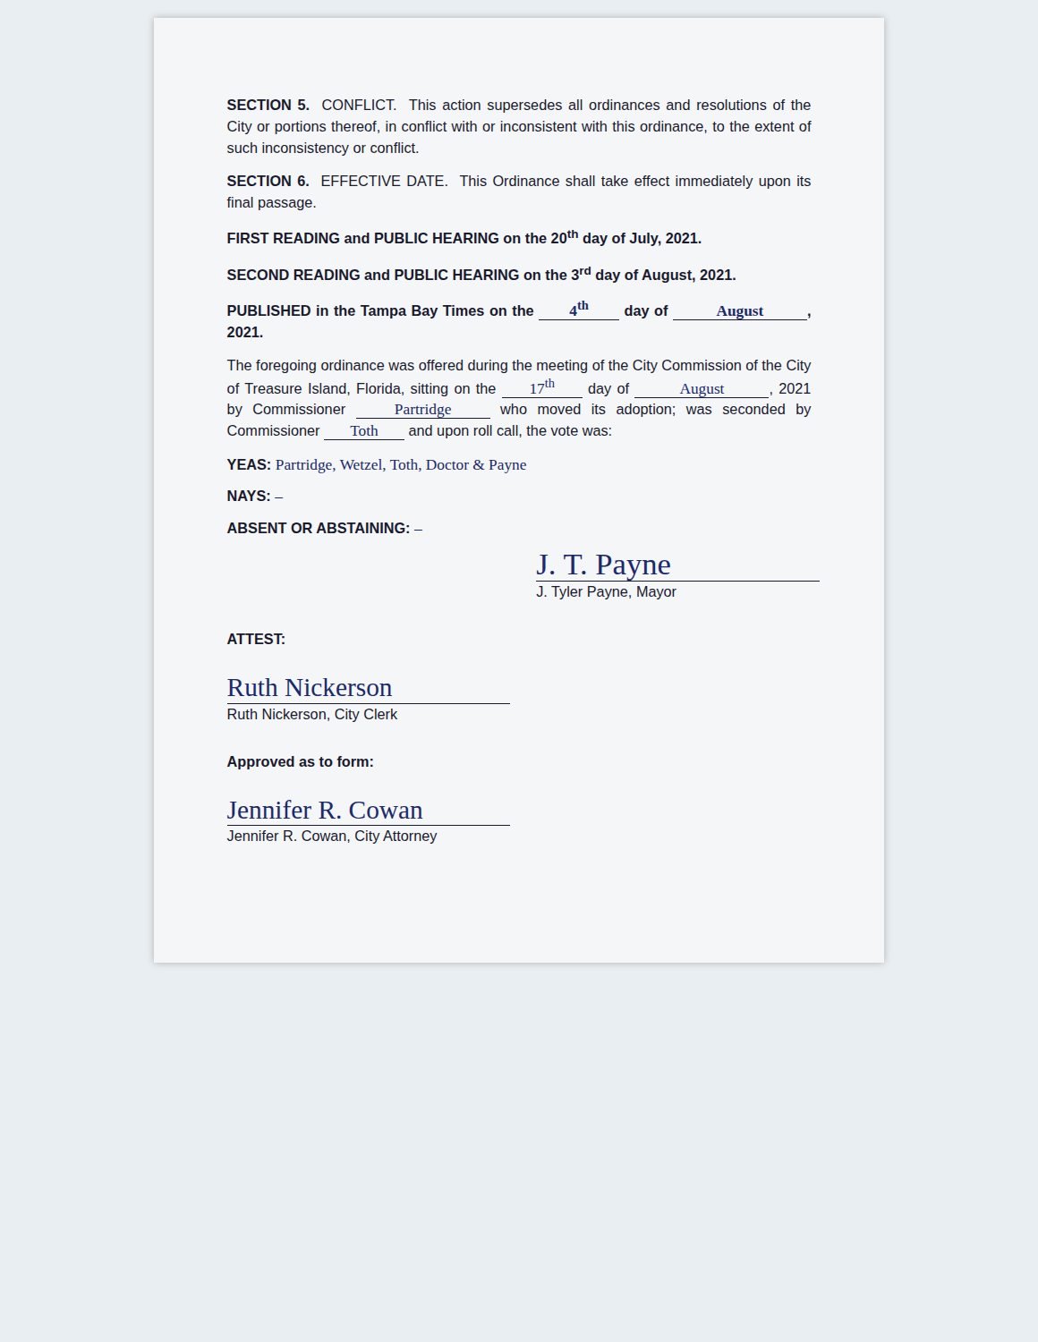SECTION 5. CONFLICT. This action supersedes all ordinances and resolutions of the City or portions thereof, in conflict with or inconsistent with this ordinance, to the extent of such inconsistency or conflict.
SECTION 6. EFFECTIVE DATE. This Ordinance shall take effect immediately upon its final passage.
FIRST READING and PUBLIC HEARING on the 20th day of July, 2021.
SECOND READING and PUBLIC HEARING on the 3rd day of August, 2021.
PUBLISHED in the Tampa Bay Times on the 4th day of August, 2021.
The foregoing ordinance was offered during the meeting of the City Commission of the City of Treasure Island, Florida, sitting on the 17th day of August, 2021 by Commissioner Partridge who moved its adoption; was seconded by Commissioner Toth and upon roll call, the vote was:
YEAS: Partridge, Wetzel, Toth, Doctor & Payne
NAYS: –
ABSENT OR ABSTAINING: –
J. T. Payne
J. Tyler Payne, Mayor
ATTEST:
Ruth Nickerson
Ruth Nickerson, City Clerk
Approved as to form:
Jennifer R. Cowan
Jennifer R. Cowan, City Attorney